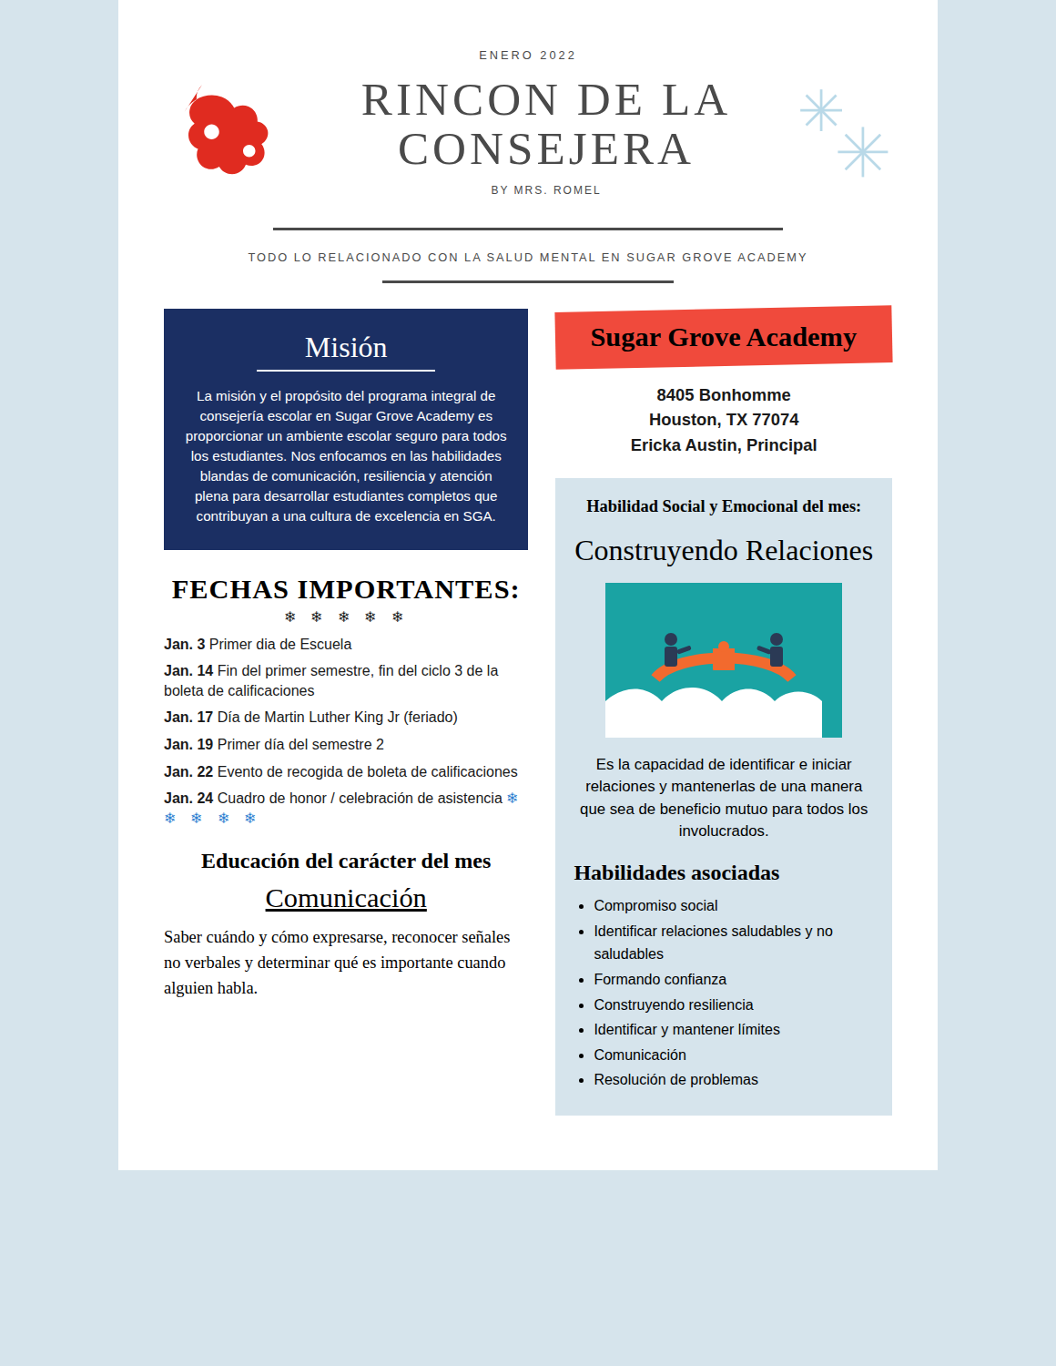ENERO 2022
Rincon de la Consejera
BY MRS. ROMEL
Todo lo relacionado con la salud mental en Sugar Grove Academy
Misión
La misión y el propósito del programa integral de consejería escolar en Sugar Grove Academy es proporcionar un ambiente escolar seguro para todos los estudiantes. Nos enfocamos en las habilidades blandas de comunicación, resiliencia y atención plena para desarrollar estudiantes completos que contribuyan a una cultura de excelencia en SGA.
FECHAS IMPORTANTES:
❄ ❄ ❄ ❄ ❄
Jan. 3 Primer dia de Escuela
Jan. 14 Fin del primer semestre, fin del ciclo 3 de la boleta de calificaciones
Jan. 17 Día de Martin Luther King Jr (feriado)
Jan. 19 Primer día del semestre 2
Jan. 22 Evento de recogida de boleta de calificaciones
Jan. 24 Cuadro de honor / celebración de asistencia ❄ ❄ ❄ ❄ ❄
Educación del carácter del mes
Comunicación
Saber cuándo y cómo expresarse, reconocer señales no verbales y determinar qué es importante cuando alguien habla.
Sugar Grove Academy
8405 Bonhomme
Houston, TX 77074
Ericka Austin, Principal
Habilidad Social y Emocional del mes:
Construyendo Relaciones
Es la capacidad de identificar e iniciar relaciones y mantenerlas de una manera que sea de beneficio mutuo para todos los involucrados.
Habilidades asociadas
Compromiso social
Identificar relaciones saludables y no saludables
Formando confianza
Construyendo resiliencia
Identificar y mantener límites
Comunicación
Resolución de problemas